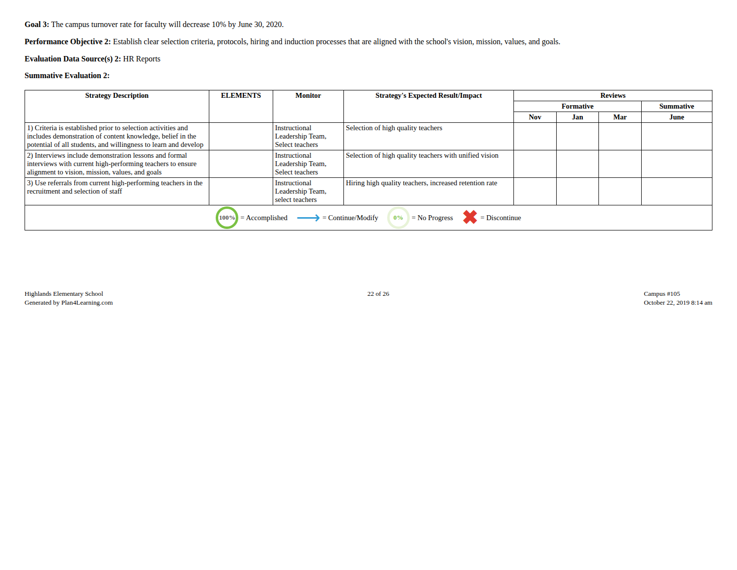Goal 3: The campus turnover rate for faculty will decrease 10% by June 30, 2020.
Performance Objective 2: Establish clear selection criteria, protocols, hiring and induction processes that are aligned with the school's vision, mission, values, and goals.
Evaluation Data Source(s) 2: HR Reports
Summative Evaluation 2:
| Strategy Description | ELEMENTS | Monitor | Strategy's Expected Result/Impact | Reviews |
| --- | --- | --- | --- | --- |
| Formative | Summative |
| Nov | Jan | Mar | June |
| 1) Criteria is established prior to selection activities and includes demonstration of content knowledge, belief in the potential of all students, and willingness to learn and develop | | Instructional Leadership Team, Select teachers | Selection of high quality teachers | | | | |
| 2) Interviews include demonstration lessons and formal interviews with current high-performing teachers to ensure alignment to vision, mission, values, and goals | | Instructional Leadership Team, Select teachers | Selection of high quality teachers with unified vision | | | | |
| 3) Use referrals from current high-performing teachers in the recruitment and selection of staff | | Instructional Leadership Team, select teachers | Hiring high quality teachers, increased retention rate | | | | |
| 100% = Accomplished ⟶ = Continue/Modify 0% = No Progress ✖ = Discontinue |
Highlands Elementary School
Generated by Plan4Learning.com
22 of 26
Campus #105
October 22, 2019 8:14 am